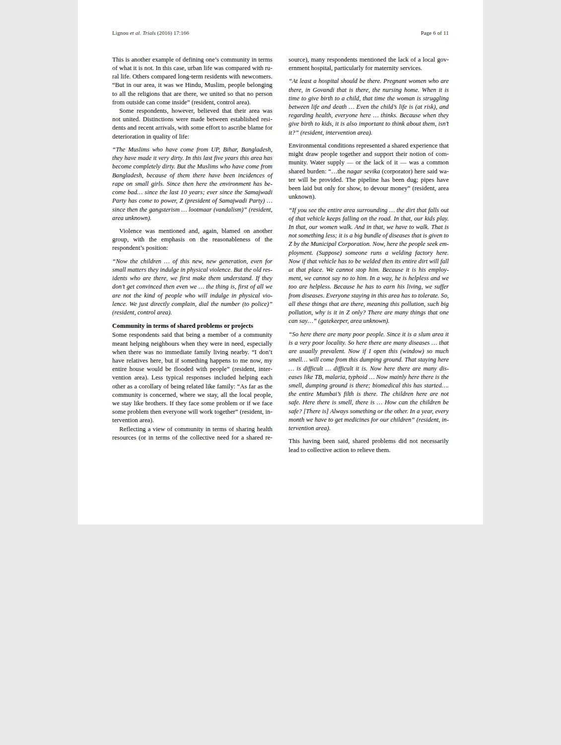Lignou et al. Trials (2016) 17:166 Page 6 of 11
This is another example of defining one’s community in terms of what it is not. In this case, urban life was compared with rural life. Others compared long-term residents with newcomers. “But in our area, it was we Hindu, Muslim, people belonging to all the religions that are there, we united so that no person from outside can come inside” (resident, control area).
Some respondents, however, believed that their area was not united. Distinctions were made between established residents and recent arrivals, with some effort to ascribe blame for deterioration in quality of life:
“The Muslims who have come from UP, Bihar, Bangladesh, they have made it very dirty. In this last five years this area has become completely dirty. But the Muslims who have come from Bangladesh, because of them there have been incidences of rape on small girls. Since then here the environment has become bad… since the last 10 years; ever since the Samajwadi Party has come to power, Z (president of Samajwadi Party) … since then the gangsterism … lootmaar (vandalism)” (resident, area unknown).
Violence was mentioned and, again, blamed on another group, with the emphasis on the reasonableness of the respondent’s position:
“Now the children … of this new, new generation, even for small matters they indulge in physical violence. But the old residents who are there, we first make them understand. If they don’t get convinced then even we … the thing is, first of all we are not the kind of people who will indulge in physical violence. We just directly complain, dial the number (to police)” (resident, control area).
Community in terms of shared problems or projects
Some respondents said that being a member of a community meant helping neighbours when they were in need, especially when there was no immediate family living nearby. “I don’t have relatives here, but if something happens to me now, my entire house would be flooded with people” (resident, intervention area). Less typical responses included helping each other as a corollary of being related like family: “As far as the community is concerned, where we stay, all the local people, we stay like brothers. If they face some problem or if we face some problem then everyone will work together” (resident, intervention area).
Reflecting a view of community in terms of sharing health resources (or in terms of the collective need for a shared resource), many respondents mentioned the lack of a local government hospital, particularly for maternity services.
“At least a hospital should be there. Pregnant women who are there, in Govandi that is there, the nursing home. When it is time to give birth to a child, that time the woman is struggling between life and death … Even the child’s life is (at risk), and regarding health, everyone here … thinks. Because when they give birth to kids, it is also important to think about them, isn’t it?” (resident, intervention area).
Environmental conditions represented a shared experience that might draw people together and support their notion of community. Water supply — or the lack of it — was a common shared burden: “…the nagar sevika (corporator) here said water will be provided. The pipeline has been dug; pipes have been laid but only for show, to devour money” (resident, area unknown).
“If you see the entire area surrounding … the dirt that falls out of that vehicle keeps falling on the road. In that, our kids play. In that, our women walk. And in that, we have to walk. That is not something less; it is a big bundle of diseases that is given to Z by the Municipal Corporation. Now, here the people seek employment. (Suppose) someone runs a welding factory here. Now if that vehicle has to be welded then its entire dirt will fall at that place. We cannot stop him. Because it is his employment, we cannot say no to him. In a way, he is helpless and we too are helpless. Because he has to earn his living, we suffer from diseases. Everyone staying in this area has to tolerate. So, all these things that are there, meaning this pollution, such big pollution, why is it in Z only? There are many things that one can say…” (gatekeeper, area unknown).
“So here there are many poor people. Since it is a slum area it is a very poor locality. So here there are many diseases … that are usually prevalent. Now if I open this (window) so much smell… will come from this dumping ground. That staying here … is difficult … difficult it is. Now here there are many diseases like TB, malaria, typhoid … Now mainly here there is the smell, dumping ground is there; biomedical this has started…. the entire Mumbai’s filth is there. The children here are not safe. Here there is smell, there is … How can the children be safe? [There is] Always something or the other. In a year, every month we have to get medicines for our children” (resident, intervention area).
This having been said, shared problems did not necessarily lead to collective action to relieve them.